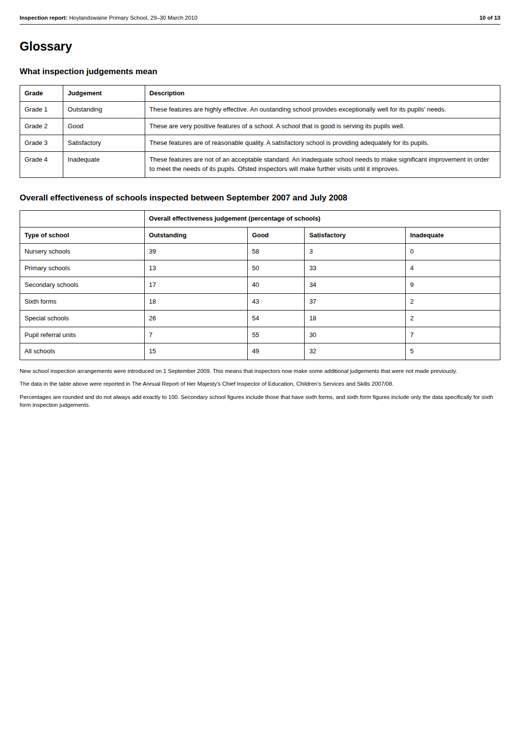Inspection report: Hoylandswaine Primary School, 29–30 March 2010
10 of 13
Glossary
What inspection judgements mean
| Grade | Judgement | Description |
| --- | --- | --- |
| Grade 1 | Outstanding | These features are highly effective. An oustanding school provides exceptionally well for its pupils' needs. |
| Grade 2 | Good | These are very positive features of a school. A school that is good is serving its pupils well. |
| Grade 3 | Satisfactory | These features are of reasonable quality. A satisfactory school is providing adequately for its pupils. |
| Grade 4 | Inadequate | These features are not of an acceptable standard. An inadequate school needs to make significant improvement in order to meet the needs of its pupils. Ofsted inspectors will make further visits until it improves. |
Overall effectiveness of schools inspected between September 2007 and July 2008
| | Overall effectiveness judgement (percentage of schools) |
| --- | --- |
| Type of school | Outstanding | Good | Satisfactory | Inadequate |
| Nursery schools | 39 | 58 | 3 | 0 |
| Primary schools | 13 | 50 | 33 | 4 |
| Secondary schools | 17 | 40 | 34 | 9 |
| Sixth forms | 18 | 43 | 37 | 2 |
| Special schools | 26 | 54 | 18 | 2 |
| Pupil referral units | 7 | 55 | 30 | 7 |
| All schools | 15 | 49 | 32 | 5 |
New school inspection arrangements were introduced on 1 September 2009. This means that inspectors now make some additional judgements that were not made previously.
The data in the table above were reported in The Annual Report of Her Majesty's Chief Inspector of Education, Children's Services and Skills 2007/08.
Percentages are rounded and do not always add exactly to 100. Secondary school figures include those that have sixth forms, and sixth form figures include only the data specifically for sixth form inspection judgements.